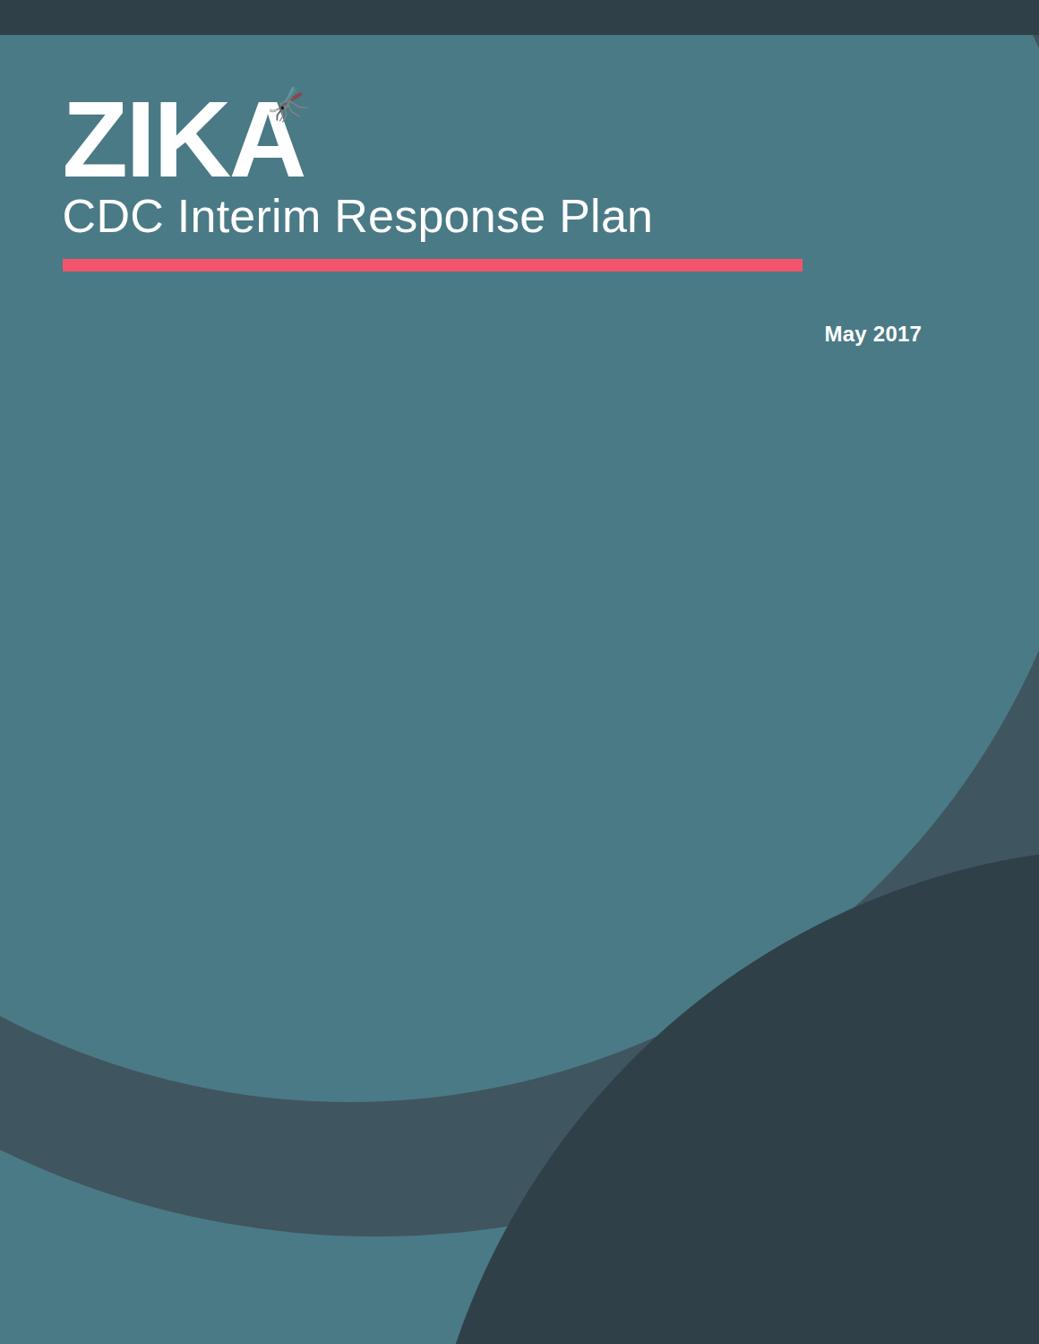ZIKA🦟
CDC Interim Response Plan
May 2017